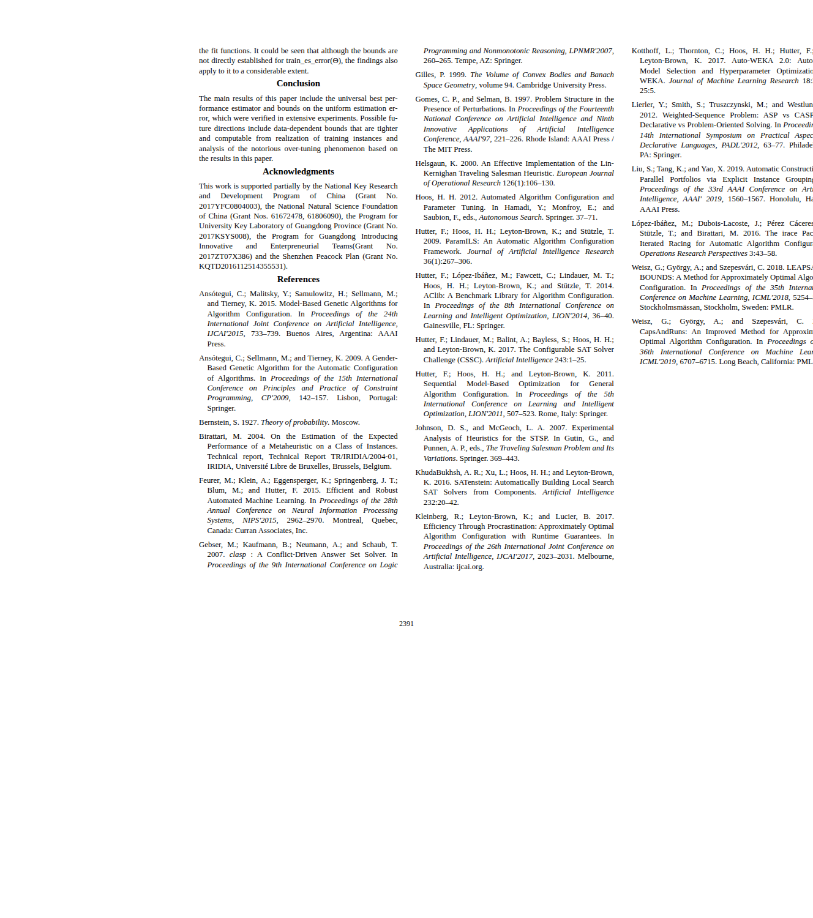the fit functions. It could be seen that although the bounds are not directly established for train_es_error(Θ), the findings also apply to it to a considerable extent.
Conclusion
The main results of this paper include the universal best performance estimator and bounds on the uniform estimation error, which were verified in extensive experiments. Possible future directions include data-dependent bounds that are tighter and computable from realization of training instances and analysis of the notorious over-tuning phenomenon based on the results in this paper.
Acknowledgments
This work is supported partially by the National Key Research and Development Program of China (Grant No. 2017YFC0804003), the National Natural Science Foundation of China (Grant Nos. 61672478, 61806090), the Program for University Key Laboratory of Guangdong Province (Grant No. 2017KSYS008), the Program for Guangdong Introducing Innovative and Enterpreneurial Teams(Grant No. 2017ZT07X386) and the Shenzhen Peacock Plan (Grant No. KQTD2016112514355531).
References
Ansótegui, C.; Malitsky, Y.; Samulowitz, H.; Sellmann, M.; and Tierney, K. 2015. Model-Based Genetic Algorithms for Algorithm Configuration. In Proceedings of the 24th International Joint Conference on Artificial Intelligence, IJCAI'2015, 733–739. Buenos Aires, Argentina: AAAI Press.
Ansótegui, C.; Sellmann, M.; and Tierney, K. 2009. A Gender-Based Genetic Algorithm for the Automatic Configuration of Algorithms. In Proceedings of the 15th International Conference on Principles and Practice of Constraint Programming, CP'2009, 142–157. Lisbon, Portugal: Springer.
Bernstein, S. 1927. Theory of probability. Moscow.
Birattari, M. 2004. On the Estimation of the Expected Performance of a Metaheuristic on a Class of Instances. Technical report, Technical Report TR/IRIDIA/2004-01, IRIDIA, Université Libre de Bruxelles, Brussels, Belgium.
Feurer, M.; Klein, A.; Eggensperger, K.; Springenberg, J. T.; Blum, M.; and Hutter, F. 2015. Efficient and Robust Automated Machine Learning. In Proceedings of the 28th Annual Conference on Neural Information Processing Systems, NIPS'2015, 2962–2970. Montreal, Quebec, Canada: Curran Associates, Inc.
Gebser, M.; Kaufmann, B.; Neumann, A.; and Schaub, T. 2007. clasp : A Conflict-Driven Answer Set Solver. In Proceedings of the 9th International Conference on Logic Programming and Nonmonotonic Reasoning, LPNMR'2007, 260–265. Tempe, AZ: Springer.
Gilles, P. 1999. The Volume of Convex Bodies and Banach Space Geometry, volume 94. Cambridge University Press.
Gomes, C. P., and Selman, B. 1997. Problem Structure in the Presence of Perturbations. In Proceedings of the Fourteenth National Conference on Artificial Intelligence and Ninth Innovative Applications of Artificial Intelligence Conference, AAAI'97, 221–226. Rhode Island: AAAI Press / The MIT Press.
Helsgaun, K. 2000. An Effective Implementation of the Lin-Kernighan Traveling Salesman Heuristic. European Journal of Operational Research 126(1):106–130.
Hoos, H. H. 2012. Automated Algorithm Configuration and Parameter Tuning. In Hamadi, Y.; Monfroy, E.; and Saubion, F., eds., Autonomous Search. Springer. 37–71.
Hutter, F.; Hoos, H. H.; Leyton-Brown, K.; and Stützle, T. 2009. ParamILS: An Automatic Algorithm Configuration Framework. Journal of Artificial Intelligence Research 36(1):267–306.
Hutter, F.; López-Ibáñez, M.; Fawcett, C.; Lindauer, M. T.; Hoos, H. H.; Leyton-Brown, K.; and Stützle, T. 2014. AClib: A Benchmark Library for Algorithm Configuration. In Proceedings of the 8th International Conference on Learning and Intelligent Optimization, LION'2014, 36–40. Gainesville, FL: Springer.
Hutter, F.; Lindauer, M.; Balint, A.; Bayless, S.; Hoos, H. H.; and Leyton-Brown, K. 2017. The Configurable SAT Solver Challenge (CSSC). Artificial Intelligence 243:1–25.
Hutter, F.; Hoos, H. H.; and Leyton-Brown, K. 2011. Sequential Model-Based Optimization for General Algorithm Configuration. In Proceedings of the 5th International Conference on Learning and Intelligent Optimization, LION'2011, 507–523. Rome, Italy: Springer.
Johnson, D. S., and McGeoch, L. A. 2007. Experimental Analysis of Heuristics for the STSP. In Gutin, G., and Punnen, A. P., eds., The Traveling Salesman Problem and Its Variations. Springer. 369–443.
KhudaBukhsh, A. R.; Xu, L.; Hoos, H. H.; and Leyton-Brown, K. 2016. SATenstein: Automatically Building Local Search SAT Solvers from Components. Artificial Intelligence 232:20–42.
Kleinberg, R.; Leyton-Brown, K.; and Lucier, B. 2017. Efficiency Through Procrastination: Approximately Optimal Algorithm Configuration with Runtime Guarantees. In Proceedings of the 26th International Joint Conference on Artificial Intelligence, IJCAI'2017, 2023–2031. Melbourne, Australia: ijcai.org.
Kotthoff, L.; Thornton, C.; Hoos, H. H.; Hutter, F.; and Leyton-Brown, K. 2017. Auto-WEKA 2.0: Automatic Model Selection and Hyperparameter Optimization in WEKA. Journal of Machine Learning Research 18:25:1–25:5.
Lierler, Y.; Smith, S.; Truszczynski, M.; and Westlund, A. 2012. Weighted-Sequence Problem: ASP vs CASP and Declarative vs Problem-Oriented Solving. In Proceedings of 14th International Symposium on Practical Aspects of Declarative Languages, PADL'2012, 63–77. Philadelphia, PA: Springer.
Liu, S.; Tang, K.; and Yao, X. 2019. Automatic Construction of Parallel Portfolios via Explicit Instance Grouping. In Proceedings of the 33rd AAAI Conference on Artificial Intelligence, AAAI' 2019, 1560–1567. Honolulu, Hawaii: AAAI Press.
López-Ibáñez, M.; Dubois-Lacoste, J.; Pérez Cáceres, L.; Stützle, T.; and Birattari, M. 2016. The irace Package: Iterated Racing for Automatic Algorithm Configuration. Operations Research Perspectives 3:43–58.
Weisz, G.; György, A.; and Szepesvári, C. 2018. LEAPSAND-BOUNDS: A Method for Approximately Optimal Algorithm Configuration. In Proceedings of the 35th International Conference on Machine Learning, ICML'2018, 5254–5262. Stockholmsmässan, Stockholm, Sweden: PMLR.
Weisz, G.; György, A.; and Szepesvári, C. 2019. CapsAndRuns: An Improved Method for Approximately Optimal Algorithm Configuration. In Proceedings of the 36th International Conference on Machine Learning, ICML'2019, 6707–6715. Long Beach, California: PMLR.
2391